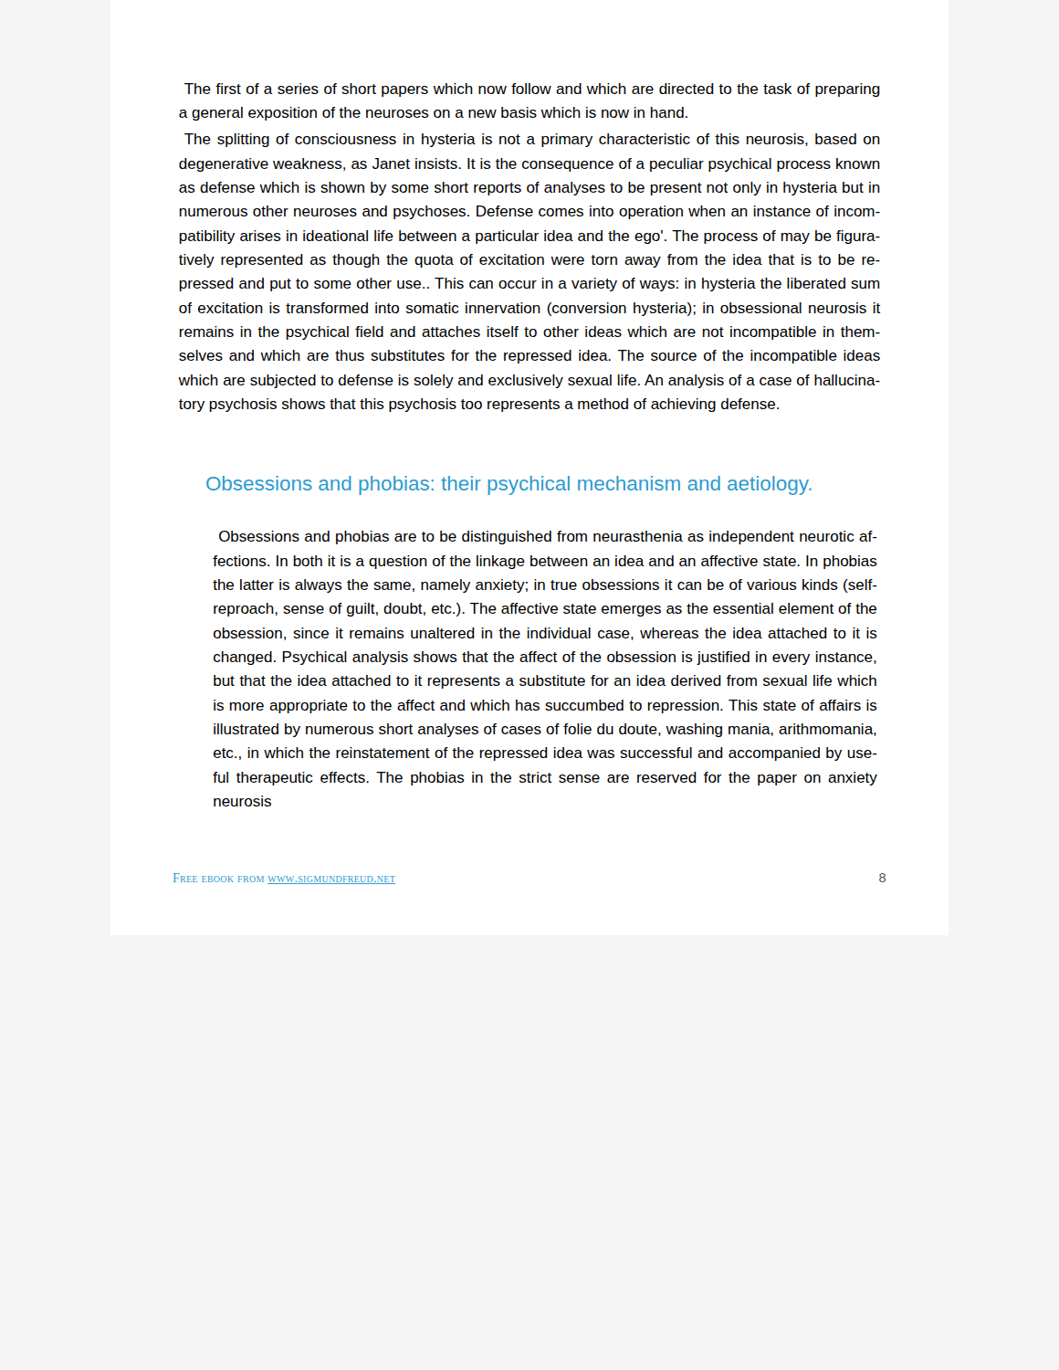The first of a series of short papers which now follow and which are directed to the task of preparing a general exposition of the neuroses on a new basis which is now in hand.
The splitting of consciousness in hysteria is not a primary characteristic of this neurosis, based on degenerative weakness, as Janet insists. It is the consequence of a peculiar psychical process known as defense which is shown by some short reports of analyses to be present not only in hysteria but in numerous other neuroses and psychoses. Defense comes into operation when an instance of incompatibility arises in ideational life between a particular idea and the ego'. The process of may be figuratively represented as though the quota of excitation were torn away from the idea that is to be repressed and put to some other use.. This can occur in a variety of ways: in hysteria the liberated sum of excitation is transformed into somatic innervation (conversion hysteria); in obsessional neurosis it remains in the psychical field and attaches itself to other ideas which are not incompatible in themselves and which are thus substitutes for the repressed idea. The source of the incompatible ideas which are subjected to defense is solely and exclusively sexual life. An analysis of a case of hallucinatory psychosis shows that this psychosis too represents a method of achieving defense.
Obsessions and phobias: their psychical mechanism and aetiology.
Obsessions and phobias are to be distinguished from neurasthenia as independent neurotic affections. In both it is a question of the linkage between an idea and an affective state. In phobias the latter is always the same, namely anxiety; in true obsessions it can be of various kinds (self-reproach, sense of guilt, doubt, etc.). The affective state emerges as the essential element of the obsession, since it remains unaltered in the individual case, whereas the idea attached to it is changed. Psychical analysis shows that the affect of the obsession is justified in every instance, but that the idea attached to it represents a substitute for an idea derived from sexual life which is more appropriate to the affect and which has succumbed to repression. This state of affairs is illustrated by numerous short analyses of cases of folie du doute, washing mania, arithmomania, etc., in which the reinstatement of the repressed idea was successful and accompanied by useful therapeutic effects. The phobias in the strict sense are reserved for the paper on anxiety neurosis
Free ebook from www.sigmundfreud.net 8